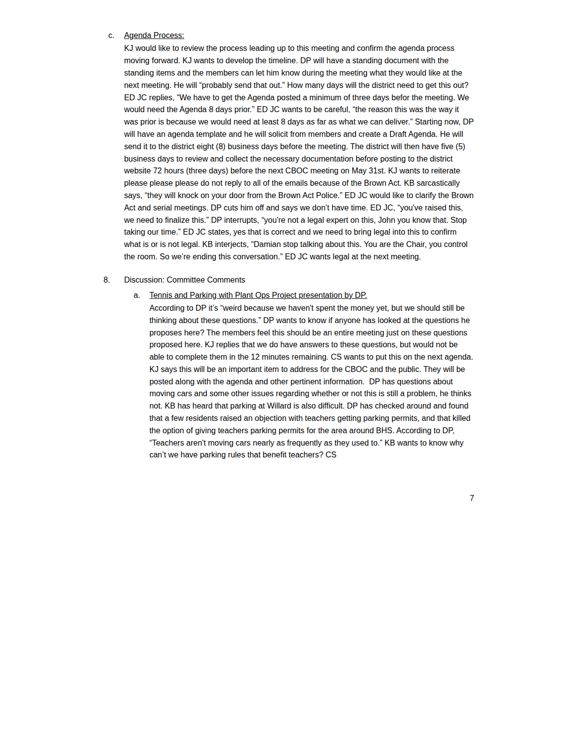c.
Agenda Process:
KJ would like to review the process leading up to this meeting and confirm the agenda process moving forward. KJ wants to develop the timeline. DP will have a standing document with the standing items and the members can let him know during the meeting what they would like at the next meeting. He will “probably send that out.” How many days will the district need to get this out? ED JC replies, “We have to get the Agenda posted a minimum of three days befor the meeting. We would need the Agenda 8 days prior.” ED JC wants to be careful, “the reason this was the way it was prior is because we would need at least 8 days as far as what we can deliver.” Starting now, DP will have an agenda template and he will solicit from members and create a Draft Agenda. He will send it to the district eight (8) business days before the meeting. The district will then have five (5) business days to review and collect the necessary documentation before posting to the district website 72 hours (three days) before the next CBOC meeting on May 31st. KJ wants to reiterate please please please do not reply to all of the emails because of the Brown Act. KB sarcastically says, “they will knock on your door from the Brown Act Police.” ED JC would like to clarify the Brown Act and serial meetings. DP cuts him off and says we don’t have time. ED JC, “you've raised this, we need to finalize this.” DP interrupts, “you're not a legal expert on this, John you know that. Stop taking our time.” ED JC states, yes that is correct and we need to bring legal into this to confirm what is or is not legal. KB interjects, “Damian stop talking about this. You are the Chair, you control the room. So we’re ending this conversation.” ED JC wants legal at the next meeting.
8.
Discussion: Committee Comments
a.
Tennis and Parking with Plant Ops Project presentation by DP.
According to DP it’s “weird because we haven't spent the money yet, but we should still be thinking about these questions.” DP wants to know if anyone has looked at the questions he proposes here? The members feel this should be an entire meeting just on these questions proposed here. KJ replies that we do have answers to these questions, but would not be able to complete them in the 12 minutes remaining. CS wants to put this on the next agenda. KJ says this will be an important item to address for the CBOC and the public. They will be posted along with the agenda and other pertinent information. DP has questions about moving cars and some other issues regarding whether or not this is still a problem, he thinks not. KB has heard that parking at Willard is also difficult. DP has checked around and found that a few residents raised an objection with teachers getting parking permits, and that killed the option of giving teachers parking permits for the area around BHS. According to DP, “Teachers aren't moving cars nearly as frequently as they used to.” KB wants to know why can’t we have parking rules that benefit teachers? CS
7